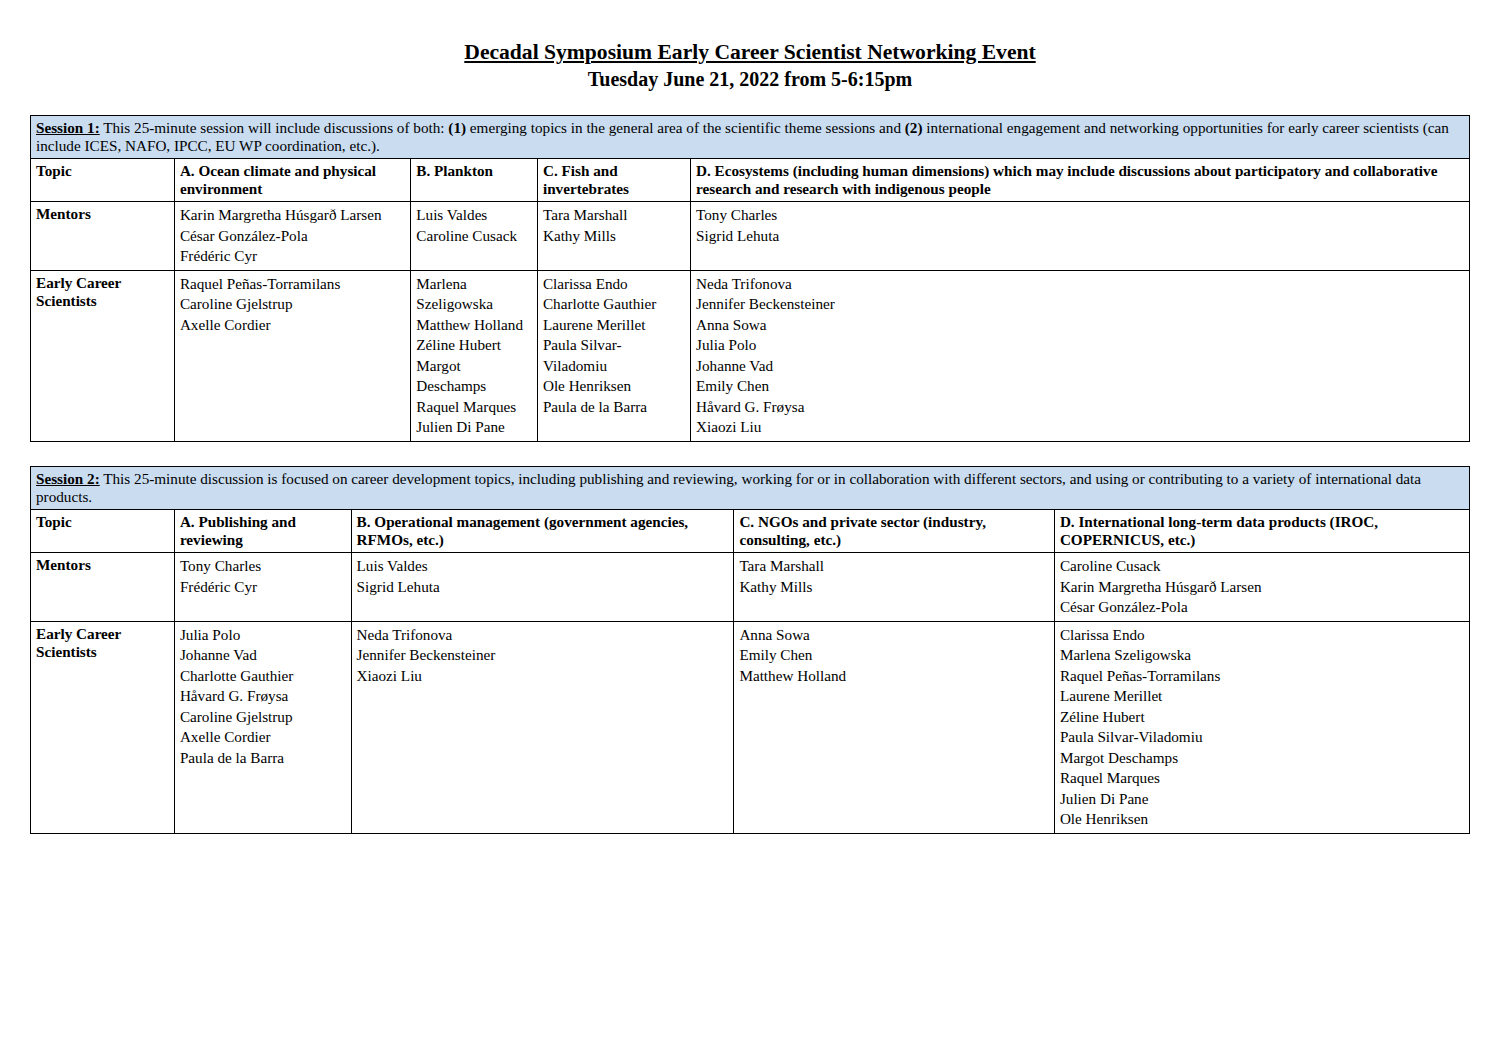Decadal Symposium Early Career Scientist Networking Event
Tuesday June 21, 2022 from 5-6:15pm
| Session 1: This 25-minute session will include discussions of both: (1) emerging topics in the general area of the scientific theme sessions and (2) international engagement and networking opportunities for early career scientists (can include ICES, NAFO, IPCC, EU WP coordination, etc.). |
| Topic | A. Ocean climate and physical environment | B. Plankton | C. Fish and invertebrates | D. Ecosystems (including human dimensions) which may include discussions about participatory and collaborative research and research with indigenous people |
| Mentors | Karin Margretha Húsgarð Larsen César González-Pola Frédéric Cyr | Luis Valdes Caroline Cusack | Tara Marshall Kathy Mills | Tony Charles Sigrid Lehuta |
| Early Career Scientists | Raquel Peñas-Torramilans Caroline Gjelstrup Axelle Cordier | Marlena Szeligowska Matthew Holland Zéline Hubert Margot Deschamps Raquel Marques Julien Di Pane | Clarissa Endo Charlotte Gauthier Laurene Merillet Paula Silvar-Viladomiu Ole Henriksen Paula de la Barra | Neda Trifonova Jennifer Beckensteiner Anna Sowa Julia Polo Johanne Vad Emily Chen Håvard G. Frøysa Xiaozi Liu |
| Session 2: This 25-minute discussion is focused on career development topics, including publishing and reviewing, working for or in collaboration with different sectors, and using or contributing to a variety of international data products. |
| Topic | A. Publishing and reviewing | B. Operational management (government agencies, RFMOs, etc.) | C. NGOs and private sector (industry, consulting, etc.) | D. International long-term data products (IROC, COPERNICUS, etc.) |
| Mentors | Tony Charles Frédéric Cyr | Luis Valdes Sigrid Lehuta | Tara Marshall Kathy Mills | Caroline Cusack Karin Margretha Húsgarð Larsen César González-Pola |
| Early Career Scientists | Julia Polo Johanne Vad Charlotte Gauthier Håvard G. Frøysa Caroline Gjelstrup Axelle Cordier Paula de la Barra | Neda Trifonova Jennifer Beckensteiner Xiaozi Liu | Anna Sowa Emily Chen Matthew Holland | Clarissa Endo Marlena Szeligowska Raquel Peñas-Torramilans Laurene Merillet Zéline Hubert Paula Silvar-Viladomiu Margot Deschamps Raquel Marques Julien Di Pane Ole Henriksen |